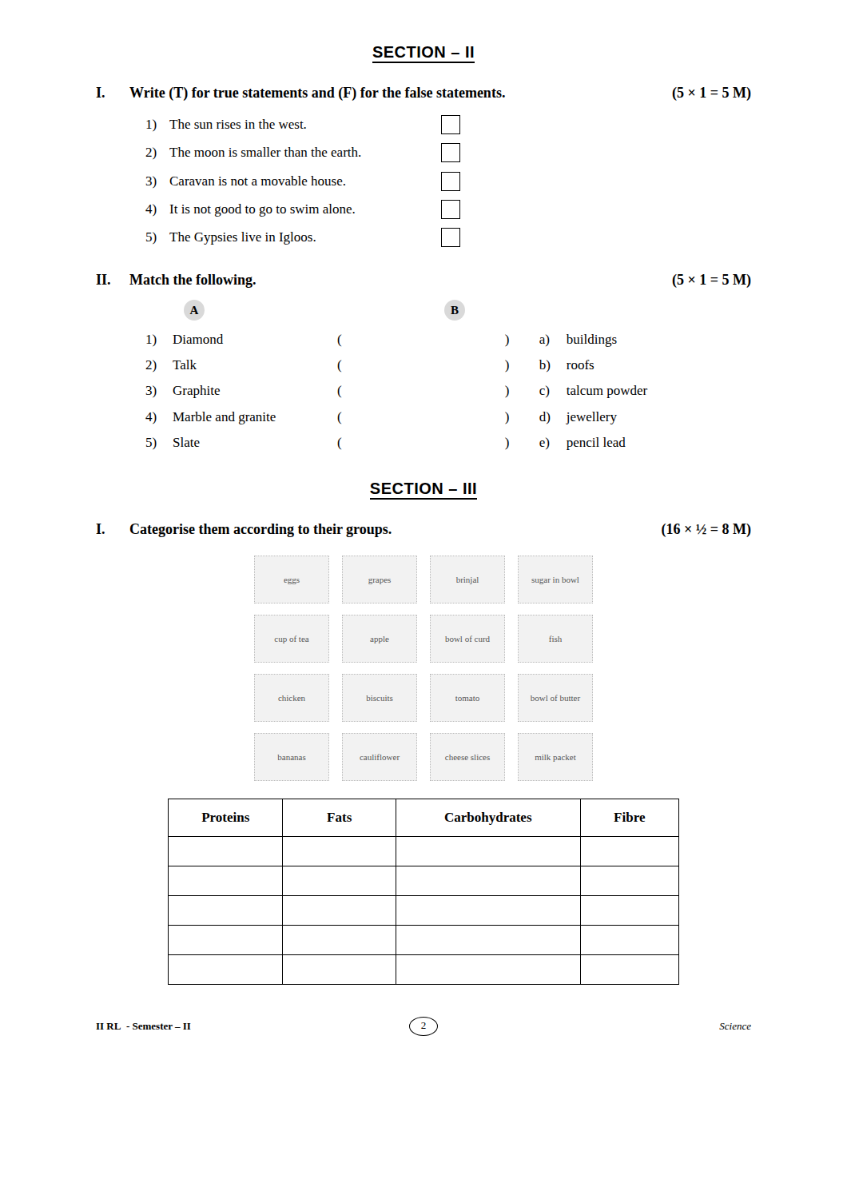SECTION – II
I. Write (T) for true statements and (F) for the false statements. (5 × 1 = 5 M)
1) The sun rises in the west.
2) The moon is smaller than the earth.
3) Caravan is not a movable house.
4) It is not good to go to swim alone.
5) The Gypsies live in Igloos.
II. Match the following. (5 × 1 = 5 M)
A
B
| 1) | Diamond | ( ) | a) | buildings |
| 2) | Talk | ( ) | b) | roofs |
| 3) | Graphite | ( ) | c) | talcum powder |
| 4) | Marble and granite | ( ) | d) | jewellery |
| 5) | Slate | ( ) | e) | pencil lead |
SECTION – III
I. Categorise them according to their groups. (16 × ½ = 8 M)
eggs
grapes
brinjal
sugar in bowl
cup of tea
apple
bowl of curd
fish
chicken
biscuits
tomato
bowl of butter
bananas
cauliflower
cheese slices
milk packet
| Proteins | Fats | Carbohydrates | Fibre |
| --- | --- | --- | --- |
II RL - Semester – II
2
Science